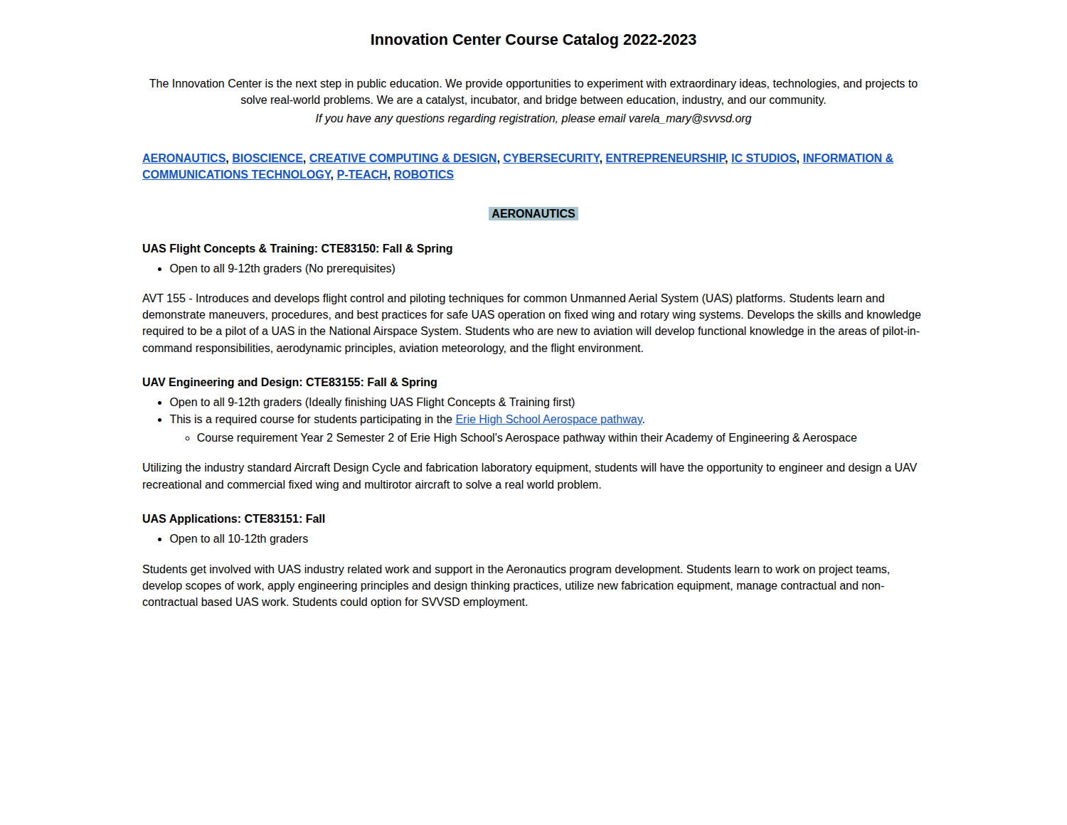Innovation Center Course Catalog 2022-2023
The Innovation Center is the next step in public education. We provide opportunities to experiment with extraordinary ideas, technologies, and projects to solve real-world problems. We are a catalyst, incubator, and bridge between education, industry, and our community.
If you have any questions regarding registration, please email varela_mary@svvsd.org
AERONAUTICS, BIOSCIENCE, CREATIVE COMPUTING & DESIGN, CYBERSECURITY, ENTREPRENEURSHIP, IC STUDIOS, INFORMATION & COMMUNICATIONS TECHNOLOGY, P-TEACH, ROBOTICS
AERONAUTICS
UAS Flight Concepts & Training: CTE83150: Fall & Spring
Open to all 9-12th graders (No prerequisites)
AVT 155 - Introduces and develops flight control and piloting techniques for common Unmanned Aerial System (UAS) platforms. Students learn and demonstrate maneuvers, procedures, and best practices for safe UAS operation on fixed wing and rotary wing systems. Develops the skills and knowledge required to be a pilot of a UAS in the National Airspace System. Students who are new to aviation will develop functional knowledge in the areas of pilot-in-command responsibilities, aerodynamic principles, aviation meteorology, and the flight environment.
UAV Engineering and Design: CTE83155: Fall & Spring
Open to all 9-12th graders (Ideally finishing UAS Flight Concepts & Training first)
This is a required course for students participating in the Erie High School Aerospace pathway.
Course requirement Year 2 Semester 2 of Erie High School's Aerospace pathway within their Academy of Engineering & Aerospace
Utilizing the industry standard Aircraft Design Cycle and fabrication laboratory equipment, students will have the opportunity to engineer and design a UAV recreational and commercial fixed wing and multirotor aircraft to solve a real world problem.
UAS Applications: CTE83151: Fall
Open to all 10-12th graders
Students get involved with UAS industry related work and support in the Aeronautics program development. Students learn to work on project teams, develop scopes of work, apply engineering principles and design thinking practices, utilize new fabrication equipment, manage contractual and non- contractual based UAS work. Students could option for SVVSD employment.